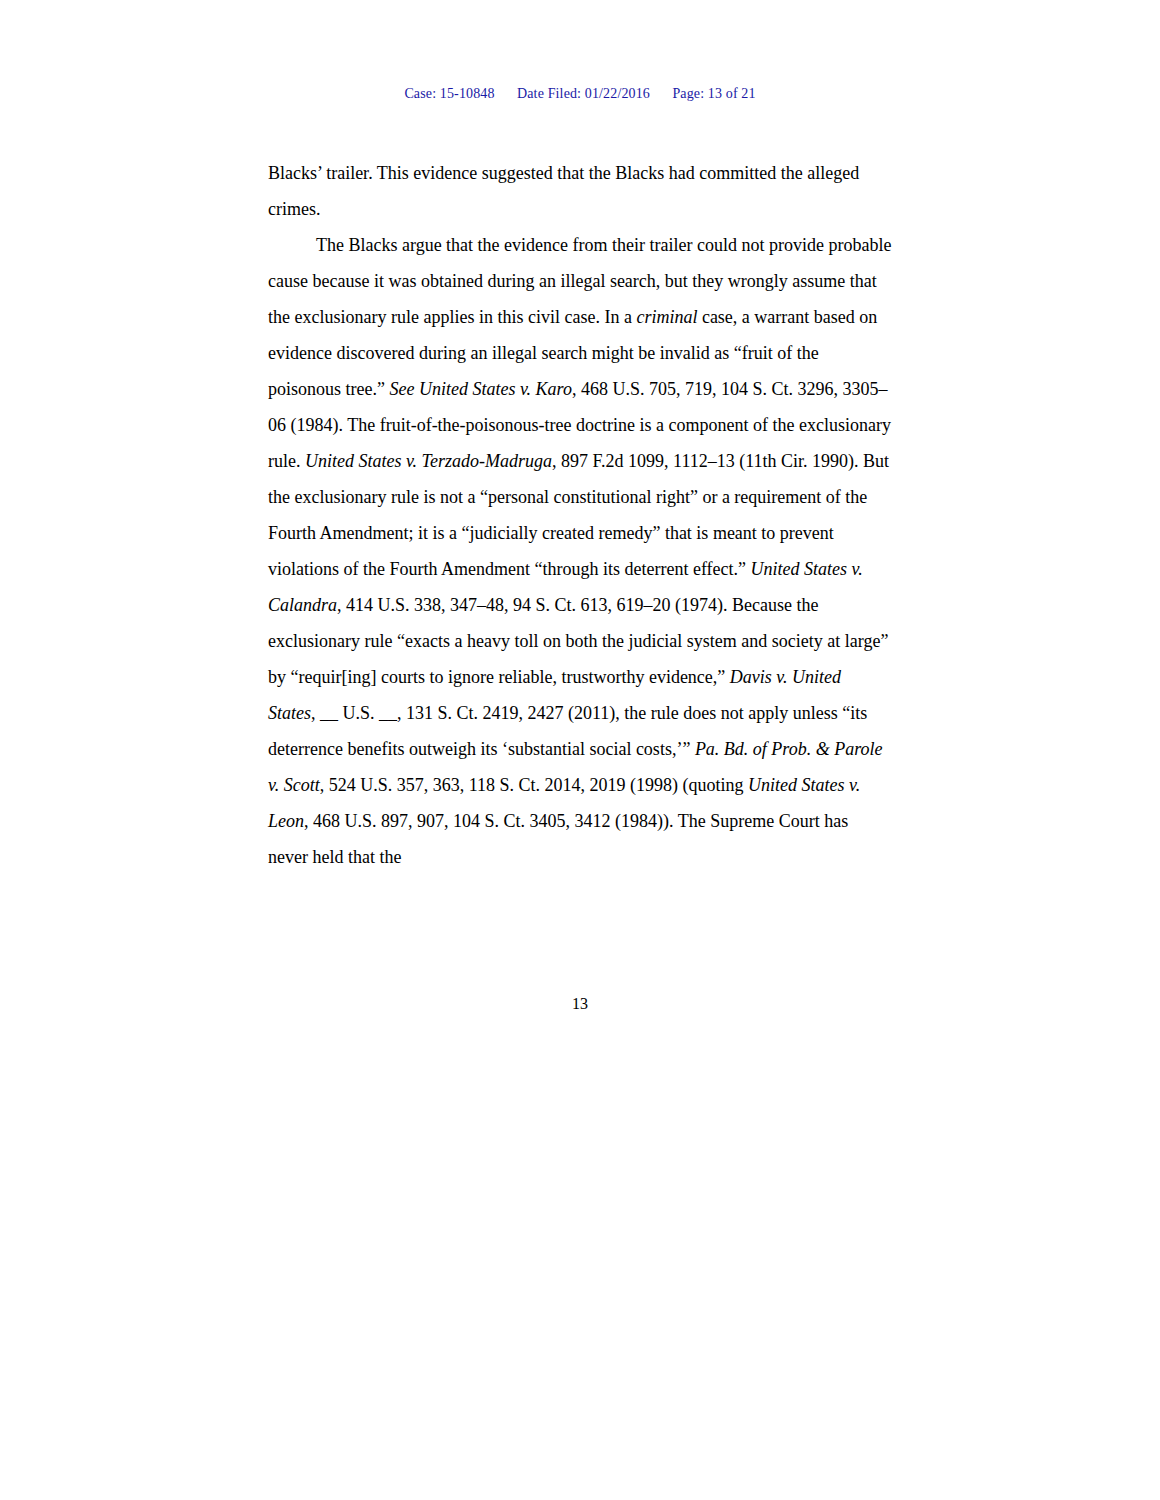Case: 15-10848 Date Filed: 01/22/2016 Page: 13 of 21
Blacks’ trailer. This evidence suggested that the Blacks had committed the alleged crimes.
The Blacks argue that the evidence from their trailer could not provide probable cause because it was obtained during an illegal search, but they wrongly assume that the exclusionary rule applies in this civil case. In a criminal case, a warrant based on evidence discovered during an illegal search might be invalid as “fruit of the poisonous tree.” See United States v. Karo, 468 U.S. 705, 719, 104 S. Ct. 3296, 3305–06 (1984). The fruit-of-the-poisonous-tree doctrine is a component of the exclusionary rule. United States v. Terzado-Madruga, 897 F.2d 1099, 1112–13 (11th Cir. 1990). But the exclusionary rule is not a “personal constitutional right” or a requirement of the Fourth Amendment; it is a “judicially created remedy” that is meant to prevent violations of the Fourth Amendment “through its deterrent effect.” United States v. Calandra, 414 U.S. 338, 347–48, 94 S. Ct. 613, 619–20 (1974). Because the exclusionary rule “exacts a heavy toll on both the judicial system and society at large” by “requir[ing] courts to ignore reliable, trustworthy evidence,” Davis v. United States, __ U.S. __, 131 S. Ct. 2419, 2427 (2011), the rule does not apply unless “its deterrence benefits outweigh its ‘substantial social costs,’” Pa. Bd. of Prob. & Parole v. Scott, 524 U.S. 357, 363, 118 S. Ct. 2014, 2019 (1998) (quoting United States v. Leon, 468 U.S. 897, 907, 104 S. Ct. 3405, 3412 (1984)). The Supreme Court has never held that the
13